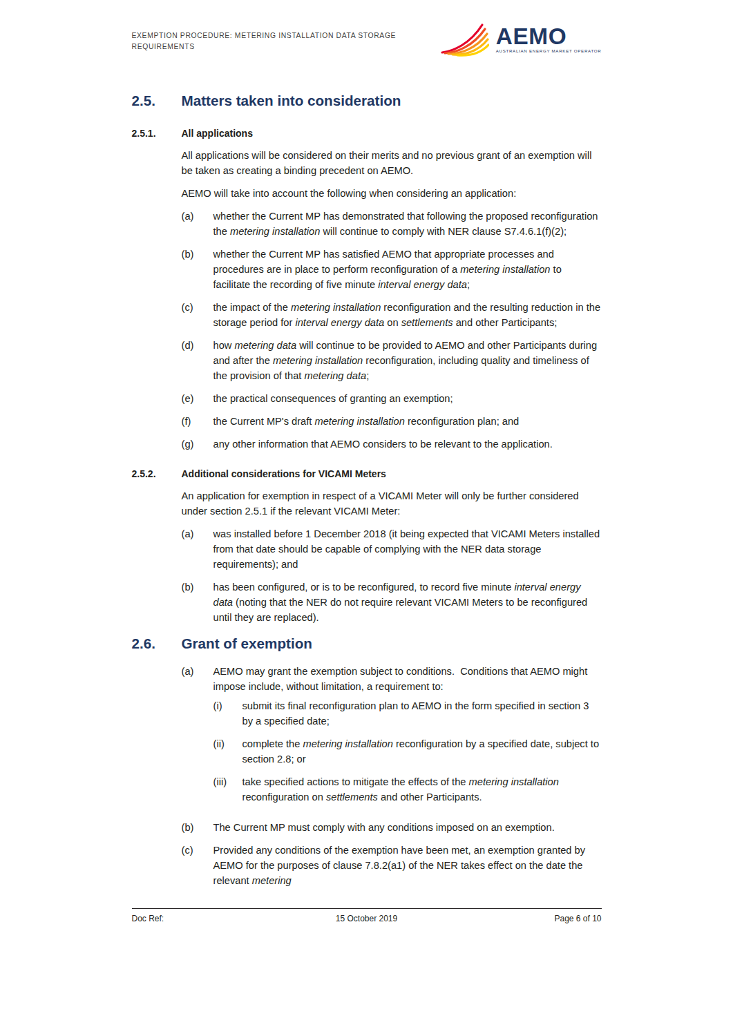Exemption Procedure: Metering Installation Data Storage Requirements
AEMO
Australian Energy Market Operator
2.5. Matters taken into consideration
2.5.1. All applications
All applications will be considered on their merits and no previous grant of an exemption will be taken as creating a binding precedent on AEMO.
AEMO will take into account the following when considering an application:
(a) whether the Current MP has demonstrated that following the proposed reconfiguration the metering installation will continue to comply with NER clause S7.4.6.1(f)(2);
(b) whether the Current MP has satisfied AEMO that appropriate processes and procedures are in place to perform reconfiguration of a metering installation to facilitate the recording of five minute interval energy data;
(c) the impact of the metering installation reconfiguration and the resulting reduction in the storage period for interval energy data on settlements and other Participants;
(d) how metering data will continue to be provided to AEMO and other Participants during and after the metering installation reconfiguration, including quality and timeliness of the provision of that metering data;
(e) the practical consequences of granting an exemption;
(f) the Current MP's draft metering installation reconfiguration plan; and
(g) any other information that AEMO considers to be relevant to the application.
2.5.2. Additional considerations for VICAMI Meters
An application for exemption in respect of a VICAMI Meter will only be further considered under section 2.5.1 if the relevant VICAMI Meter:
(a) was installed before 1 December 2018 (it being expected that VICAMI Meters installed from that date should be capable of complying with the NER data storage requirements); and
(b) has been configured, or is to be reconfigured, to record five minute interval energy data (noting that the NER do not require relevant VICAMI Meters to be reconfigured until they are replaced).
2.6. Grant of exemption
(a) AEMO may grant the exemption subject to conditions. Conditions that AEMO might impose include, without limitation, a requirement to:
(i) submit its final reconfiguration plan to AEMO in the form specified in section 3 by a specified date;
(ii) complete the metering installation reconfiguration by a specified date, subject to section 2.8; or
(iii) take specified actions to mitigate the effects of the metering installation reconfiguration on settlements and other Participants.
(b) The Current MP must comply with any conditions imposed on an exemption.
(c) Provided any conditions of the exemption have been met, an exemption granted by AEMO for the purposes of clause 7.8.2(a1) of the NER takes effect on the date the relevant metering
Doc Ref:
15 October 2019
Page 6 of 10